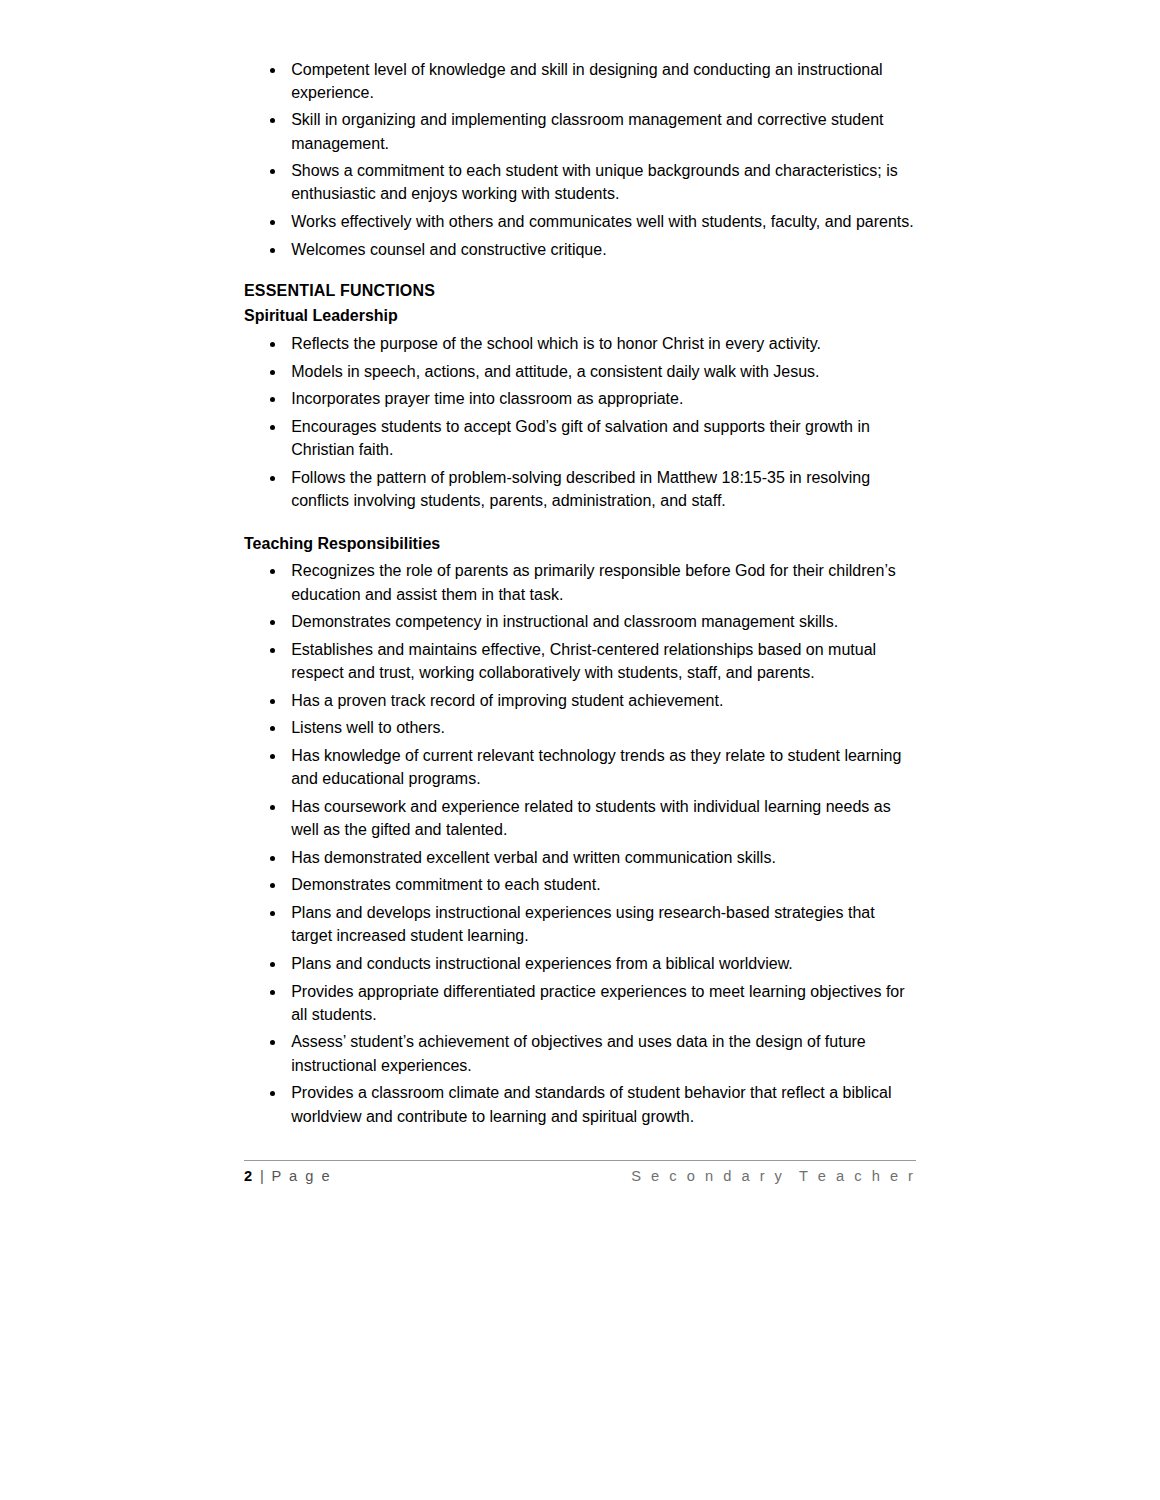Competent level of knowledge and skill in designing and conducting an instructional experience.
Skill in organizing and implementing classroom management and corrective student management.
Shows a commitment to each student with unique backgrounds and characteristics; is enthusiastic and enjoys working with students.
Works effectively with others and communicates well with students, faculty, and parents.
Welcomes counsel and constructive critique.
ESSENTIAL FUNCTIONS
Spiritual Leadership
Reflects the purpose of the school which is to honor Christ in every activity.
Models in speech, actions, and attitude, a consistent daily walk with Jesus.
Incorporates prayer time into classroom as appropriate.
Encourages students to accept God’s gift of salvation and supports their growth in Christian faith.
Follows the pattern of problem-solving described in Matthew 18:15-35 in resolving conflicts involving students, parents, administration, and staff.
Teaching Responsibilities
Recognizes the role of parents as primarily responsible before God for their children’s education and assist them in that task.
Demonstrates competency in instructional and classroom management skills.
Establishes and maintains effective, Christ-centered relationships based on mutual respect and trust, working collaboratively with students, staff, and parents.
Has a proven track record of improving student achievement.
Listens well to others.
Has knowledge of current relevant technology trends as they relate to student learning and educational programs.
Has coursework and experience related to students with individual learning needs as well as the gifted and talented.
Has demonstrated excellent verbal and written communication skills.
Demonstrates commitment to each student.
Plans and develops instructional experiences using research-based strategies that target increased student learning.
Plans and conducts instructional experiences from a biblical worldview.
Provides appropriate differentiated practice experiences to meet learning objectives for all students.
Assess’ student’s achievement of objectives and uses data in the design of future instructional experiences.
Provides a classroom climate and standards of student behavior that reflect a biblical worldview and contribute to learning and spiritual growth.
2 | P a g e S e c o n d a r y T e a c h e r